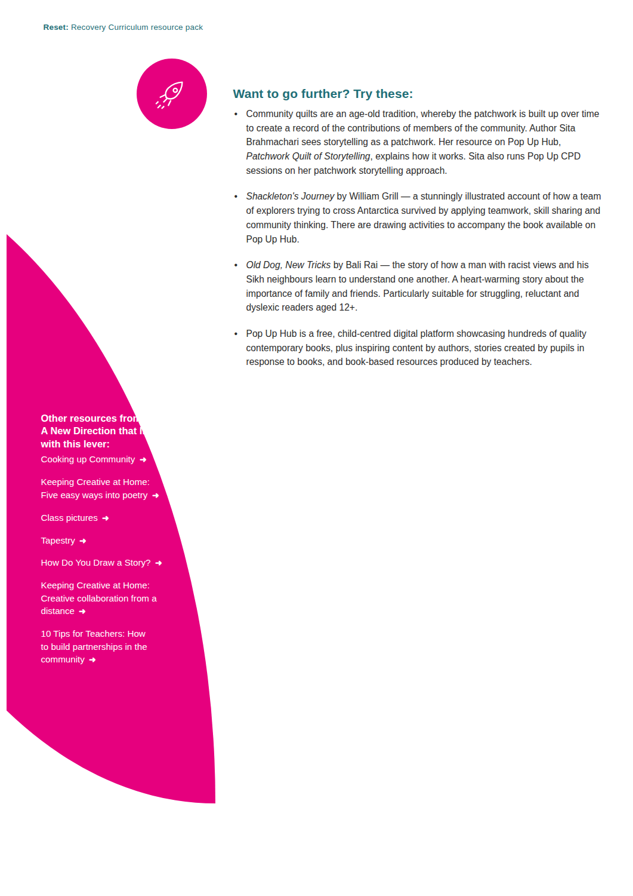Reset: Recovery Curriculum resource pack
Want to go further? Try these:
Community quilts are an age-old tradition, whereby the patchwork is built up over time to create a record of the contributions of members of the community. Author Sita Brahmachari sees storytelling as a patchwork. Her resource on Pop Up Hub, Patchwork Quilt of Storytelling, explains how it works. Sita also runs Pop Up CPD sessions on her patchwork storytelling approach.
Shackleton's Journey by William Grill — a stunningly illustrated account of how a team of explorers trying to cross Antarctica survived by applying teamwork, skill sharing and community thinking. There are drawing activities to accompany the book available on Pop Up Hub.
Old Dog, New Tricks by Bali Rai — the story of how a man with racist views and his Sikh neighbours learn to understand one another. A heart-warming story about the importance of family and friends. Particularly suitable for struggling, reluctant and dyslexic readers aged 12+.
Pop Up Hub is a free, child-centred digital platform showcasing hundreds of quality contemporary books, plus inspiring content by authors, stories created by pupils in response to books, and book-based resources produced by teachers.
Other resources from
A New Direction that link
with this lever:
Cooking up Community ➜
Keeping Creative at Home:
Five easy ways into poetry ➜
Class pictures ➜
Tapestry ➜
How Do You Draw a Story? ➜
Keeping Creative at Home:
Creative collaboration from a
distance ➜
10 Tips for Teachers: How
to build partnerships in the
community ➜